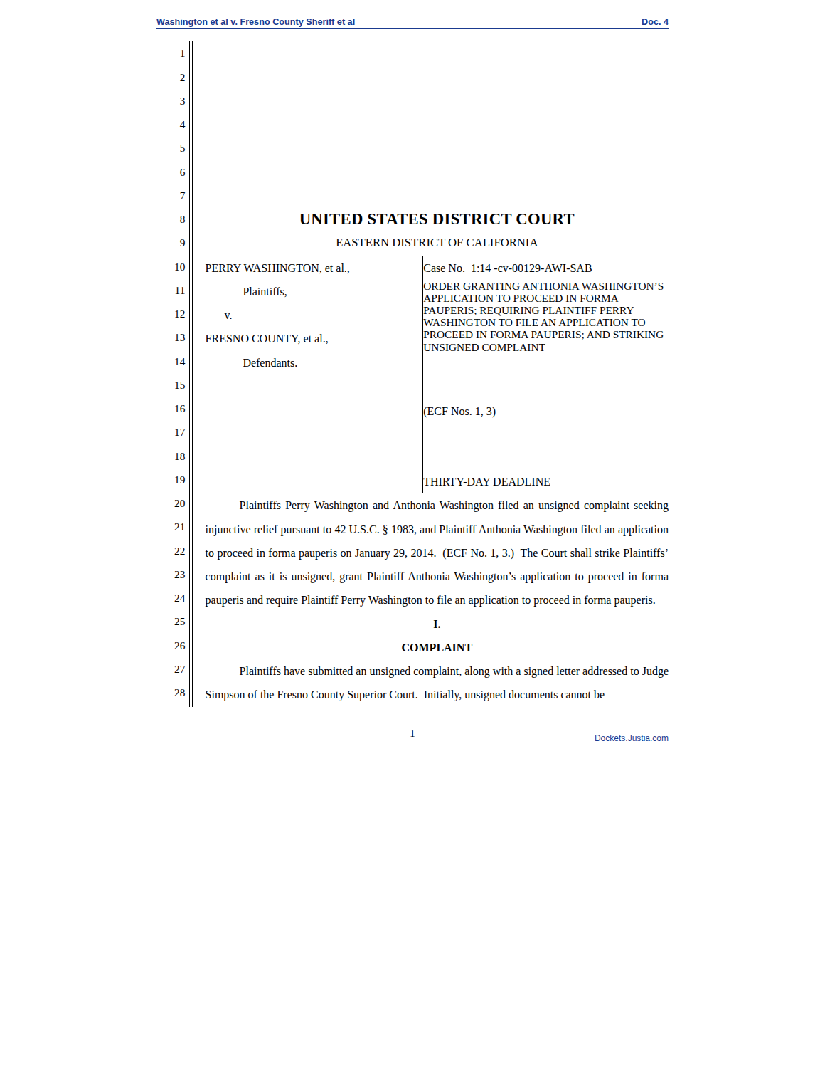Washington et al v. Fresno County Sheriff et al Doc. 4
1
2
3
4
5
6
7
8
9
10
11
12
13
14
15
16
17
18
19
20
21
22
23
24
25
26
27
28
UNITED STATES DISTRICT COURT
EASTERN DISTRICT OF CALIFORNIA
| PERRY WASHINGTON, et al., Plaintiffs, v. FRESNO COUNTY, et al., Defendants. | Case No. 1:14 -cv-00129-AWI-SAB ORDER GRANTING ANTHONIA WASHINGTON’S APPLICATION TO PROCEED IN FORMA PAUPERIS; REQUIRING PLAINTIFF PERRY WASHINGTON TO FILE AN APPLICATION TO PROCEED IN FORMA PAUPERIS; AND STRIKING UNSIGNED COMPLAINT (ECF Nos. 1, 3) THIRTY-DAY DEADLINE |
Plaintiffs Perry Washington and Anthonia Washington filed an unsigned complaint seeking injunctive relief pursuant to 42 U.S.C. § 1983, and Plaintiff Anthonia Washington filed an application to proceed in forma pauperis on January 29, 2014. (ECF No. 1, 3.) The Court shall strike Plaintiffs’ complaint as it is unsigned, grant Plaintiff Anthonia Washington’s application to proceed in forma pauperis and require Plaintiff Perry Washington to file an application to proceed in forma pauperis.
I.
COMPLAINT
Plaintiffs have submitted an unsigned complaint, along with a signed letter addressed to Judge Simpson of the Fresno County Superior Court. Initially, unsigned documents cannot be
1
Dockets.Justia.com